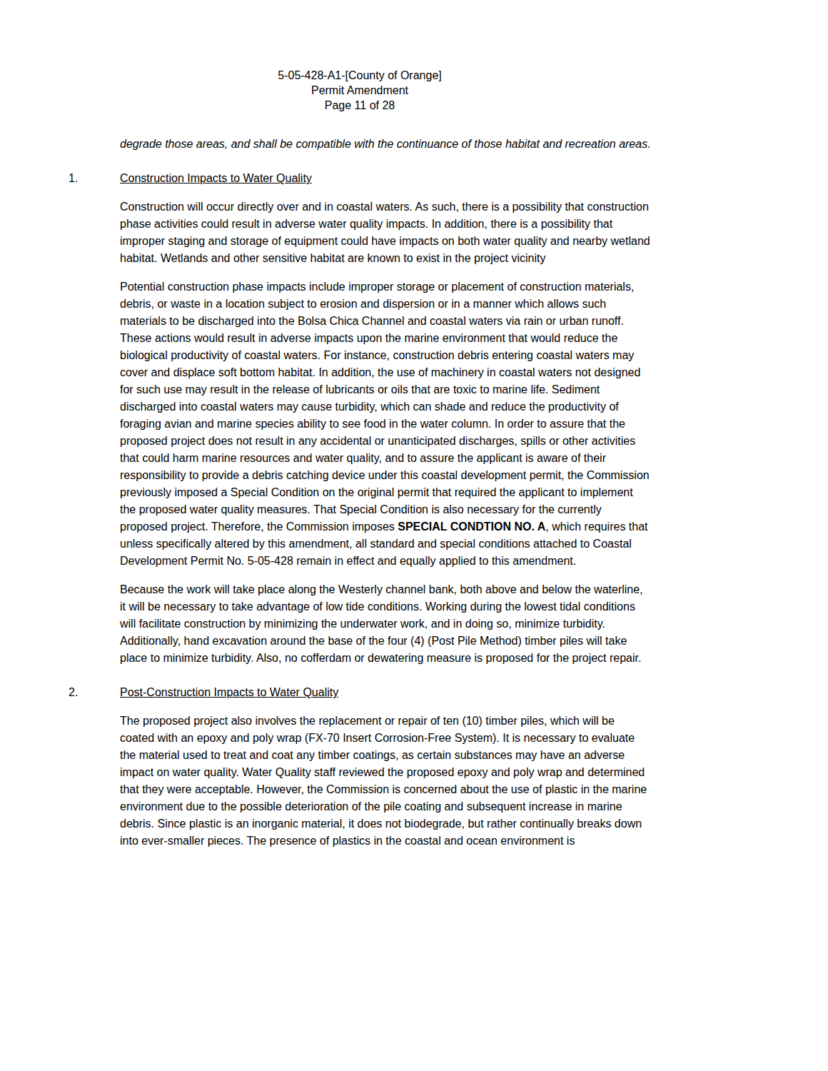5-05-428-A1-[County of Orange]
Permit Amendment
Page 11 of 28
degrade those areas, and shall be compatible with the continuance of those habitat and recreation areas.
1. Construction Impacts to Water Quality
Construction will occur directly over and in coastal waters. As such, there is a possibility that construction phase activities could result in adverse water quality impacts. In addition, there is a possibility that improper staging and storage of equipment could have impacts on both water quality and nearby wetland habitat. Wetlands and other sensitive habitat are known to exist in the project vicinity
Potential construction phase impacts include improper storage or placement of construction materials, debris, or waste in a location subject to erosion and dispersion or in a manner which allows such materials to be discharged into the Bolsa Chica Channel and coastal waters via rain or urban runoff. These actions would result in adverse impacts upon the marine environment that would reduce the biological productivity of coastal waters. For instance, construction debris entering coastal waters may cover and displace soft bottom habitat. In addition, the use of machinery in coastal waters not designed for such use may result in the release of lubricants or oils that are toxic to marine life. Sediment discharged into coastal waters may cause turbidity, which can shade and reduce the productivity of foraging avian and marine species ability to see food in the water column. In order to assure that the proposed project does not result in any accidental or unanticipated discharges, spills or other activities that could harm marine resources and water quality, and to assure the applicant is aware of their responsibility to provide a debris catching device under this coastal development permit, the Commission previously imposed a Special Condition on the original permit that required the applicant to implement the proposed water quality measures. That Special Condition is also necessary for the currently proposed project. Therefore, the Commission imposes SPECIAL CONDTION NO. A, which requires that unless specifically altered by this amendment, all standard and special conditions attached to Coastal Development Permit No. 5-05-428 remain in effect and equally applied to this amendment.
Because the work will take place along the Westerly channel bank, both above and below the waterline, it will be necessary to take advantage of low tide conditions. Working during the lowest tidal conditions will facilitate construction by minimizing the underwater work, and in doing so, minimize turbidity. Additionally, hand excavation around the base of the four (4) (Post Pile Method) timber piles will take place to minimize turbidity. Also, no cofferdam or dewatering measure is proposed for the project repair.
2. Post-Construction Impacts to Water Quality
The proposed project also involves the replacement or repair of ten (10) timber piles, which will be coated with an epoxy and poly wrap (FX-70 Insert Corrosion-Free System). It is necessary to evaluate the material used to treat and coat any timber coatings, as certain substances may have an adverse impact on water quality. Water Quality staff reviewed the proposed epoxy and poly wrap and determined that they were acceptable. However, the Commission is concerned about the use of plastic in the marine environment due to the possible deterioration of the pile coating and subsequent increase in marine debris. Since plastic is an inorganic material, it does not biodegrade, but rather continually breaks down into ever-smaller pieces. The presence of plastics in the coastal and ocean environment is